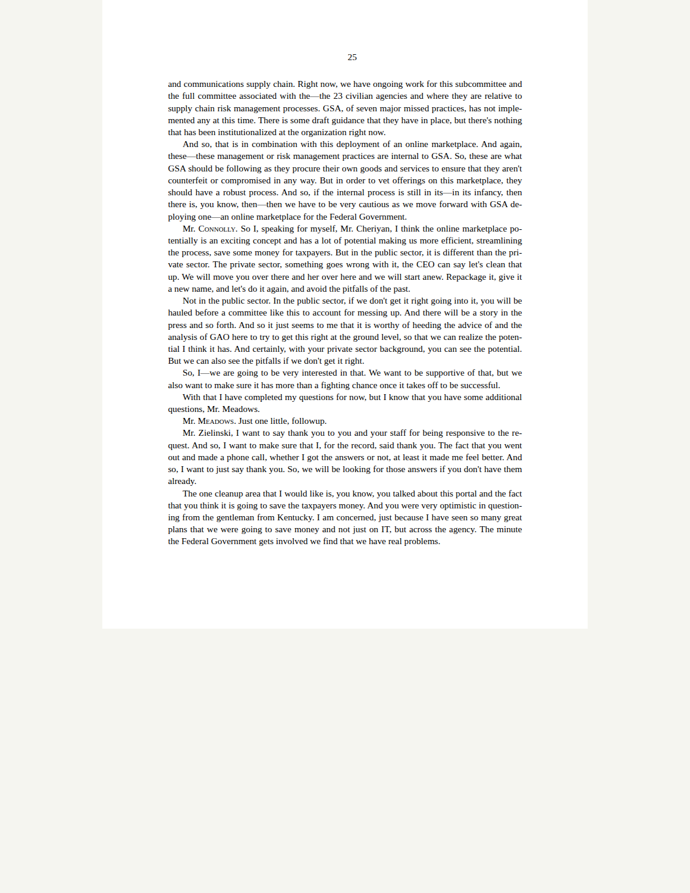25
and communications supply chain. Right now, we have ongoing work for this subcommittee and the full committee associated with the—the 23 civilian agencies and where they are relative to supply chain risk management processes. GSA, of seven major missed practices, has not implemented any at this time. There is some draft guidance that they have in place, but there's nothing that has been institutionalized at the organization right now.
And so, that is in combination with this deployment of an online marketplace. And again, these—these management or risk management practices are internal to GSA. So, these are what GSA should be following as they procure their own goods and services to ensure that they aren't counterfeit or compromised in any way. But in order to vet offerings on this marketplace, they should have a robust process. And so, if the internal process is still in its—in its infancy, then there is, you know, then—then we have to be very cautious as we move forward with GSA deploying one—an online marketplace for the Federal Government.
Mr. Connolly. So I, speaking for myself, Mr. Cheriyan, I think the online marketplace potentially is an exciting concept and has a lot of potential making us more efficient, streamlining the process, save some money for taxpayers. But in the public sector, it is different than the private sector. The private sector, something goes wrong with it, the CEO can say let's clean that up. We will move you over there and her over here and we will start anew. Repackage it, give it a new name, and let's do it again, and avoid the pitfalls of the past.
Not in the public sector. In the public sector, if we don't get it right going into it, you will be hauled before a committee like this to account for messing up. And there will be a story in the press and so forth. And so it just seems to me that it is worthy of heeding the advice of and the analysis of GAO here to try to get this right at the ground level, so that we can realize the potential I think it has. And certainly, with your private sector background, you can see the potential. But we can also see the pitfalls if we don't get it right.
So, I—we are going to be very interested in that. We want to be supportive of that, but we also want to make sure it has more than a fighting chance once it takes off to be successful.
With that I have completed my questions for now, but I know that you have some additional questions, Mr. Meadows.
Mr. Meadows. Just one little, followup.
Mr. Zielinski, I want to say thank you to you and your staff for being responsive to the request. And so, I want to make sure that I, for the record, said thank you. The fact that you went out and made a phone call, whether I got the answers or not, at least it made me feel better. And so, I want to just say thank you. So, we will be looking for those answers if you don't have them already.
The one cleanup area that I would like is, you know, you talked about this portal and the fact that you think it is going to save the taxpayers money. And you were very optimistic in questioning from the gentleman from Kentucky. I am concerned, just because I have seen so many great plans that we were going to save money and not just on IT, but across the agency. The minute the Federal Government gets involved we find that we have real problems.